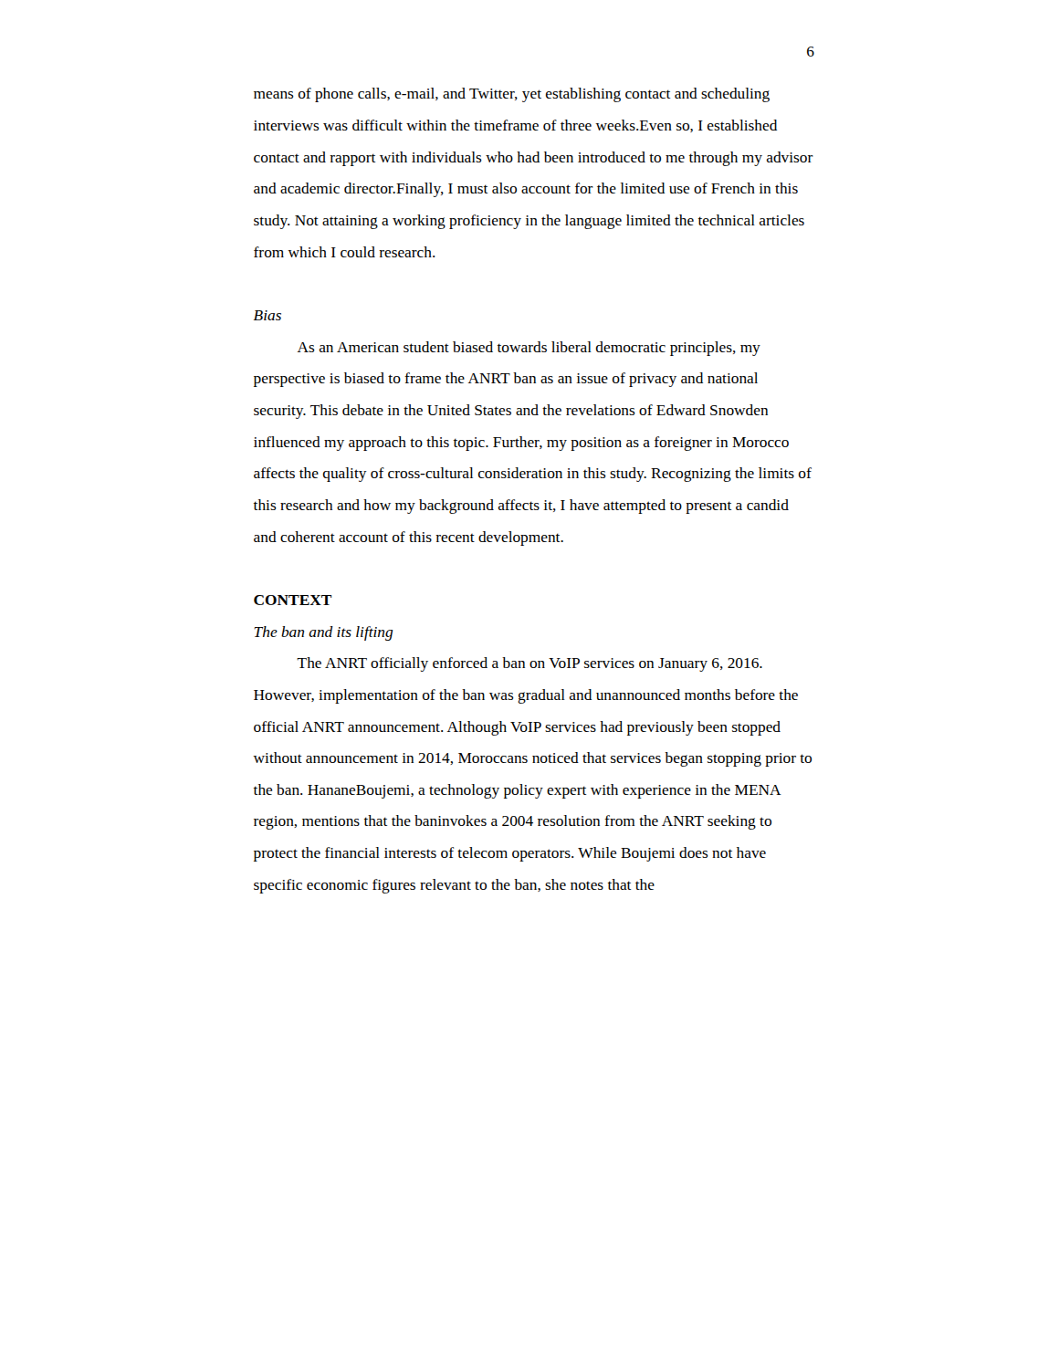6
means of phone calls, e-mail, and Twitter, yet establishing contact and scheduling interviews was difficult within the timeframe of three weeks.Even so, I established contact and rapport with individuals who had been introduced to me through my advisor and academic director.Finally, I must also account for the limited use of French in this study. Not attaining a working proficiency in the language limited the technical articles from which I could research.
Bias
As an American student biased towards liberal democratic principles, my perspective is biased to frame the ANRT ban as an issue of privacy and national security. This debate in the United States and the revelations of Edward Snowden influenced my approach to this topic. Further, my position as a foreigner in Morocco affects the quality of cross-cultural consideration in this study. Recognizing the limits of this research and how my background affects it, I have attempted to present a candid and coherent account of this recent development.
CONTEXT
The ban and its lifting
The ANRT officially enforced a ban on VoIP services on January 6, 2016. However, implementation of the ban was gradual and unannounced months before the official ANRT announcement. Although VoIP services had previously been stopped without announcement in 2014, Moroccans noticed that services began stopping prior to the ban. HananeBoujemi, a technology policy expert with experience in the MENA region, mentions that the baninvokes a 2004 resolution from the ANRT seeking to protect the financial interests of telecom operators. While Boujemi does not have specific economic figures relevant to the ban, she notes that the